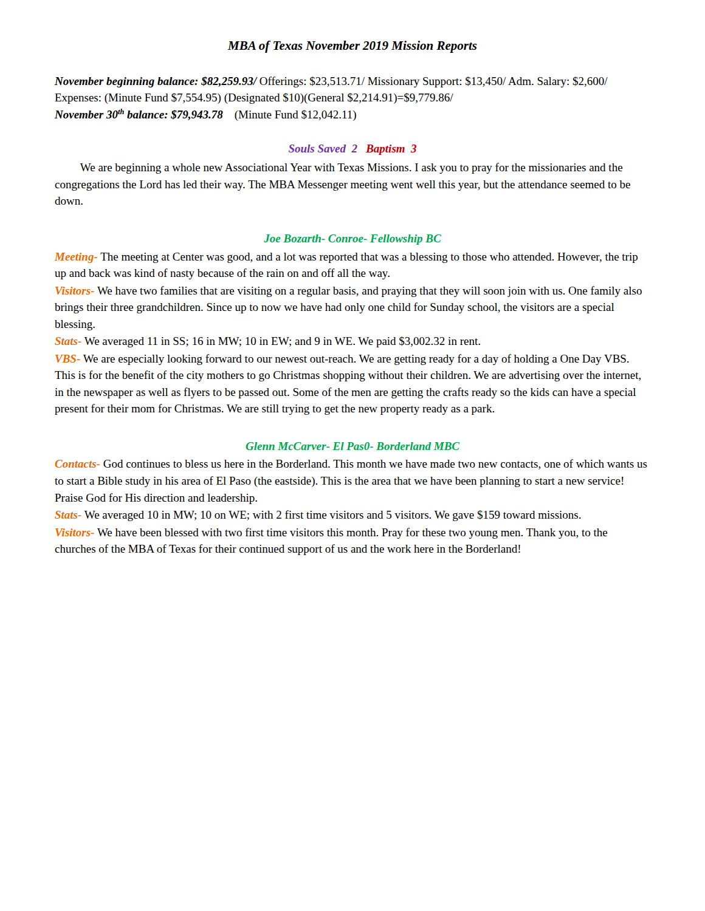MBA of Texas November 2019 Mission Reports
November beginning balance: $82,259.93/ Offerings: $23,513.71/ Missionary Support: $13,450/ Adm. Salary: $2,600/ Expenses: (Minute Fund $7,554.95) (Designated $10)(General $2,214.91)=$9,779.86/
November 30th balance: $79,943.78 (Minute Fund $12,042.11)
Souls Saved 2 Baptism 3
We are beginning a whole new Associational Year with Texas Missions. I ask you to pray for the missionaries and the congregations the Lord has led their way. The MBA Messenger meeting went well this year, but the attendance seemed to be down.
Joe Bozarth- Conroe- Fellowship BC
Meeting- The meeting at Center was good, and a lot was reported that was a blessing to those who attended. However, the trip up and back was kind of nasty because of the rain on and off all the way.
Visitors- We have two families that are visiting on a regular basis, and praying that they will soon join with us. One family also brings their three grandchildren. Since up to now we have had only one child for Sunday school, the visitors are a special blessing.
Stats- We averaged 11 in SS; 16 in MW; 10 in EW; and 9 in WE. We paid $3,002.32 in rent.
VBS- We are especially looking forward to our newest out-reach. We are getting ready for a day of holding a One Day VBS. This is for the benefit of the city mothers to go Christmas shopping without their children. We are advertising over the internet, in the newspaper as well as flyers to be passed out. Some of the men are getting the crafts ready so the kids can have a special present for their mom for Christmas. We are still trying to get the new property ready as a park.
Glenn McCarver- El Pas0- Borderland MBC
Contacts- God continues to bless us here in the Borderland. This month we have made two new contacts, one of which wants us to start a Bible study in his area of El Paso (the eastside). This is the area that we have been planning to start a new service! Praise God for His direction and leadership.
Stats- We averaged 10 in MW; 10 on WE; with 2 first time visitors and 5 visitors. We gave $159 toward missions.
Visitors- We have been blessed with two first time visitors this month. Pray for these two young men. Thank you, to the churches of the MBA of Texas for their continued support of us and the work here in the Borderland!